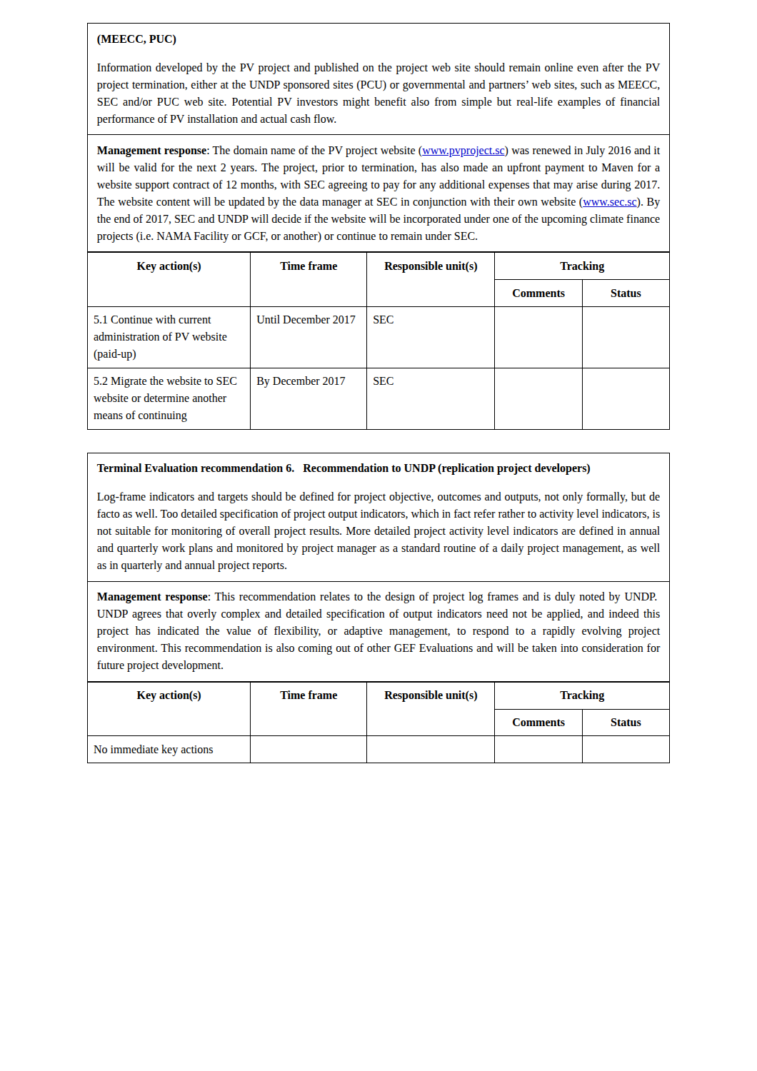(MEECC, PUC)
Information developed by the PV project and published on the project web site should remain online even after the PV project termination, either at the UNDP sponsored sites (PCU) or governmental and partners’ web sites, such as MEECC, SEC and/or PUC web site. Potential PV investors might benefit also from simple but real-life examples of financial performance of PV installation and actual cash flow.
Management response: The domain name of the PV project website (www.pvproject.sc) was renewed in July 2016 and it will be valid for the next 2 years. The project, prior to termination, has also made an upfront payment to Maven for a website support contract of 12 months, with SEC agreeing to pay for any additional expenses that may arise during 2017. The website content will be updated by the data manager at SEC in conjunction with their own website (www.sec.sc). By the end of 2017, SEC and UNDP will decide if the website will be incorporated under one of the upcoming climate finance projects (i.e. NAMA Facility or GCF, or another) or continue to remain under SEC.
| Key action(s) | Time frame | Responsible unit(s) | Tracking |
| --- | --- | --- | --- |
| Comments | Status |
| 5.1 Continue with current administration of PV website (paid-up) | Until December 2017 | SEC | | |
| 5.2 Migrate the website to SEC website or determine another means of continuing | By December 2017 | SEC | | |
Terminal Evaluation recommendation 6. Recommendation to UNDP (replication project developers)
Log-frame indicators and targets should be defined for project objective, outcomes and outputs, not only formally, but de facto as well. Too detailed specification of project output indicators, which in fact refer rather to activity level indicators, is not suitable for monitoring of overall project results. More detailed project activity level indicators are defined in annual and quarterly work plans and monitored by project manager as a standard routine of a daily project management, as well as in quarterly and annual project reports.
Management response: This recommendation relates to the design of project log frames and is duly noted by UNDP. UNDP agrees that overly complex and detailed specification of output indicators need not be applied, and indeed this project has indicated the value of flexibility, or adaptive management, to respond to a rapidly evolving project environment. This recommendation is also coming out of other GEF Evaluations and will be taken into consideration for future project development.
| Key action(s) | Time frame | Responsible unit(s) | Tracking |
| --- | --- | --- | --- |
| Comments | Status |
| No immediate key actions | | | | |